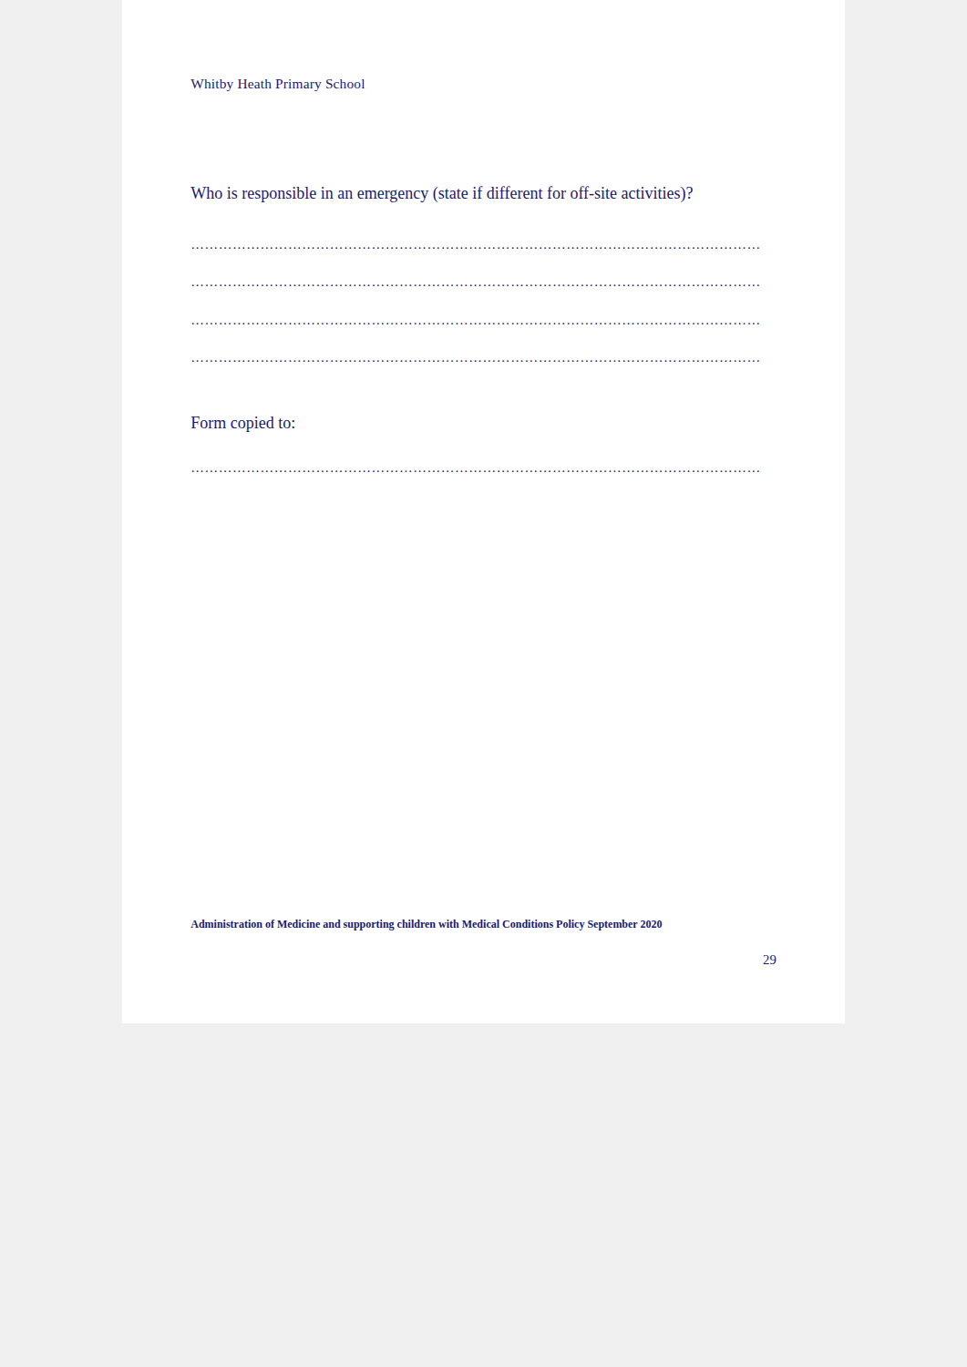Whitby Heath Primary School
Who is responsible in an emergency (state if different for off-site activities)?
……………………………………………………………………………………………………………
……………………………………………………………………………………………………………
……………………………………………………………………………………………………………
……………………………………………………………………………………………………………
Form copied to:
……………………………………………………………………………………………………………
Administration of Medicine and supporting children with Medical Conditions Policy September 2020
29